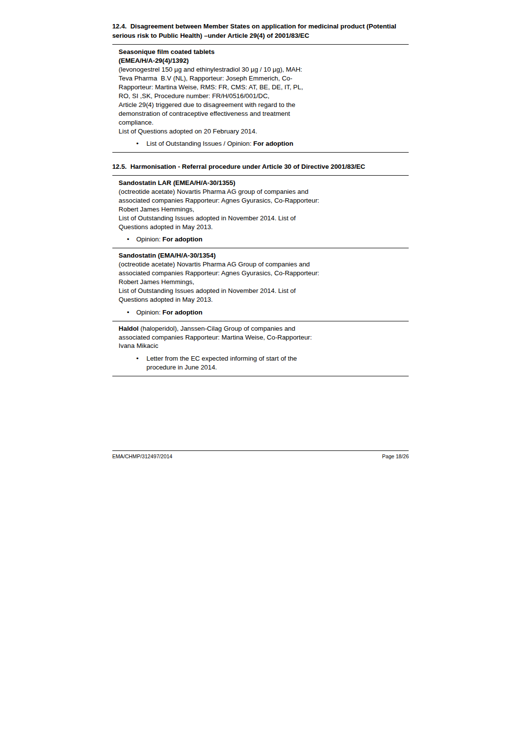12.4. Disagreement between Member States on application for medicinal product (Potential serious risk to Public Health) –under Article 29(4) of 2001/83/EC
Seasonique film coated tablets
(EMEA/H/A-29(4)/1392)
(levonogestrel 150 µg and ethinylestradiol 30 µg / 10 µg), MAH: Teva Pharma B.V (NL), Rapporteur: Joseph Emmerich, Co-Rapporteur: Martina Weise, RMS: FR, CMS: AT, BE, DE, IT, PL, RO, SI ,SK, Procedure number: FR/H/0516/001/DC,
Article 29(4) triggered due to disagreement with regard to the demonstration of contraceptive effectiveness and treatment compliance.
List of Questions adopted on 20 February 2014.
List of Outstanding Issues / Opinion: For adoption
12.5. Harmonisation - Referral procedure under Article 30 of Directive 2001/83/EC
Sandostatin LAR (EMEA/H/A-30/1355)
(octreotide acetate) Novartis Pharma AG group of companies and associated companies Rapporteur: Agnes Gyurasics, Co-Rapporteur: Robert James Hemmings,
List of Outstanding Issues adopted in November 2014. List of Questions adopted in May 2013.
Opinion: For adoption
Sandostatin (EMA/H/A-30/1354)
(octreotide acetate) Novartis Pharma AG Group of companies and associated companies Rapporteur: Agnes Gyurasics, Co-Rapporteur: Robert James Hemmings,
List of Outstanding Issues adopted in November 2014. List of Questions adopted in May 2013.
Opinion: For adoption
Haldol (haloperidol), Janssen-Cilag Group of companies and associated companies Rapporteur: Martina Weise, Co-Rapporteur: Ivana Mikacic
Letter from the EC expected informing of start of the procedure in June 2014.
EMA/CHMP/312497/2014
Page 18/26